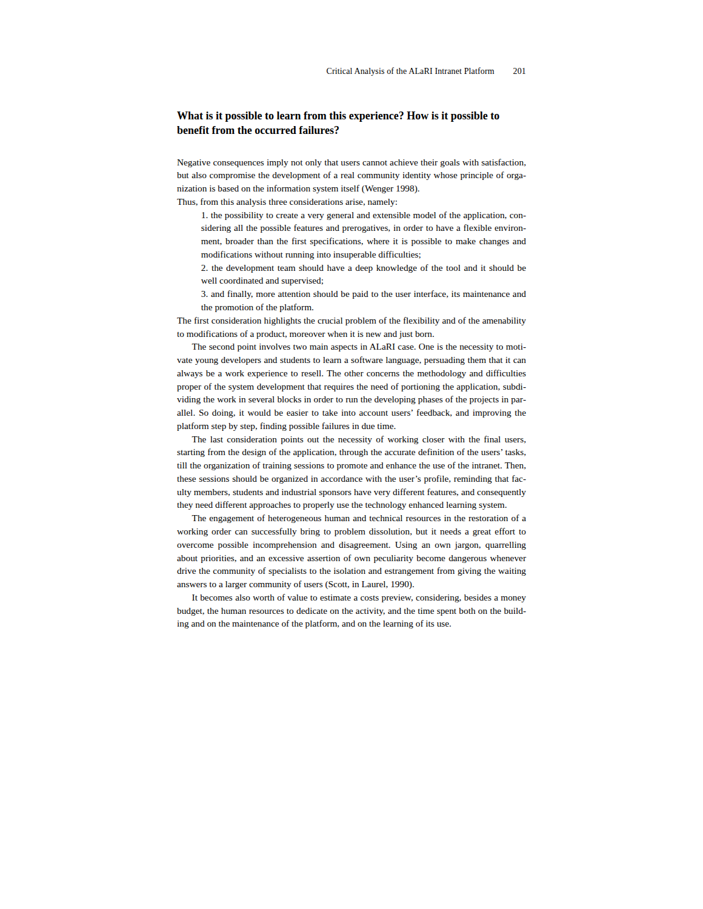Critical Analysis of the ALaRI Intranet Platform201
What is it possible to learn from this experience? How is it possible to benefit from the occurred failures?
Negative consequences imply not only that users cannot achieve their goals with satisfaction, but also compromise the development of a real community identity whose principle of organization is based on the information system itself (Wenger 1998).
Thus, from this analysis three considerations arise, namely:
1. the possibility to create a very general and extensible model of the application, considering all the possible features and prerogatives, in order to have a flexible environment, broader than the first specifications, where it is possible to make changes and modifications without running into insuperable difficulties;
2. the development team should have a deep knowledge of the tool and it should be well coordinated and supervised;
3. and finally, more attention should be paid to the user interface, its maintenance and the promotion of the platform.
The first consideration highlights the crucial problem of the flexibility and of the amenability to modifications of a product, moreover when it is new and just born.
The second point involves two main aspects in ALaRI case. One is the necessity to motivate young developers and students to learn a software language, persuading them that it can always be a work experience to resell. The other concerns the methodology and difficulties proper of the system development that requires the need of portioning the application, subdividing the work in several blocks in order to run the developing phases of the projects in parallel. So doing, it would be easier to take into account users’ feedback, and improving the platform step by step, finding possible failures in due time.
The last consideration points out the necessity of working closer with the final users, starting from the design of the application, through the accurate definition of the users’ tasks, till the organization of training sessions to promote and enhance the use of the intranet. Then, these sessions should be organized in accordance with the user’s profile, reminding that faculty members, students and industrial sponsors have very different features, and consequently they need different approaches to properly use the technology enhanced learning system.
The engagement of heterogeneous human and technical resources in the restoration of a working order can successfully bring to problem dissolution, but it needs a great effort to overcome possible incomprehension and disagreement. Using an own jargon, quarrelling about priorities, and an excessive assertion of own peculiarity become dangerous whenever drive the community of specialists to the isolation and estrangement from giving the waiting answers to a larger community of users (Scott, in Laurel, 1990).
It becomes also worth of value to estimate a costs preview, considering, besides a money budget, the human resources to dedicate on the activity, and the time spent both on the building and on the maintenance of the platform, and on the learning of its use.